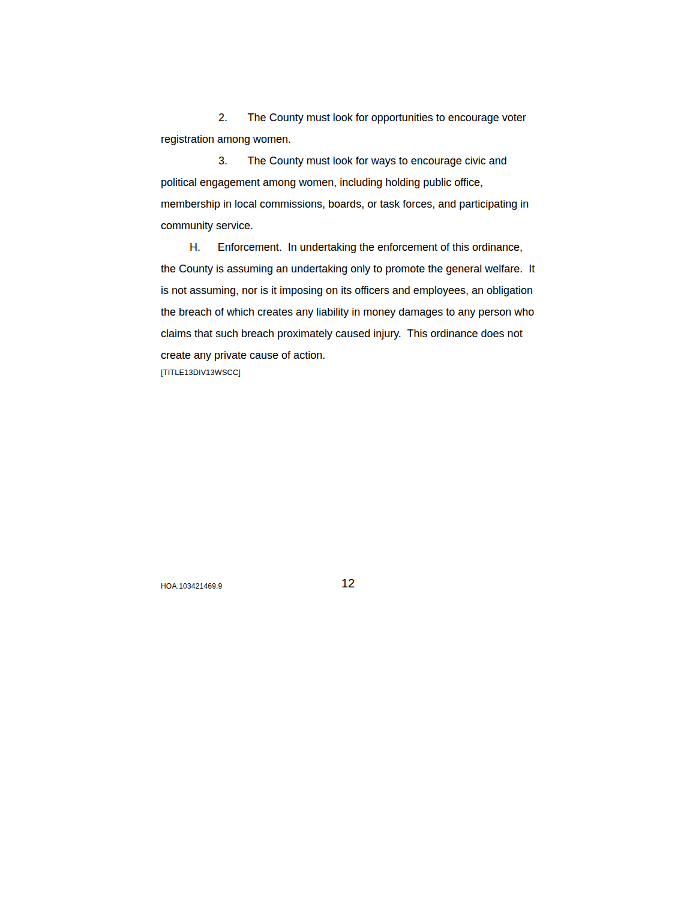2. The County must look for opportunities to encourage voter registration among women.
3. The County must look for ways to encourage civic and political engagement among women, including holding public office, membership in local commissions, boards, or task forces, and participating in community service.
H. Enforcement. In undertaking the enforcement of this ordinance, the County is assuming an undertaking only to promote the general welfare. It is not assuming, nor is it imposing on its officers and employees, an obligation the breach of which creates any liability in money damages to any person who claims that such breach proximately caused injury. This ordinance does not create any private cause of action.
[TITLE13DIV13WSCC]
HOA.103421469.9 12